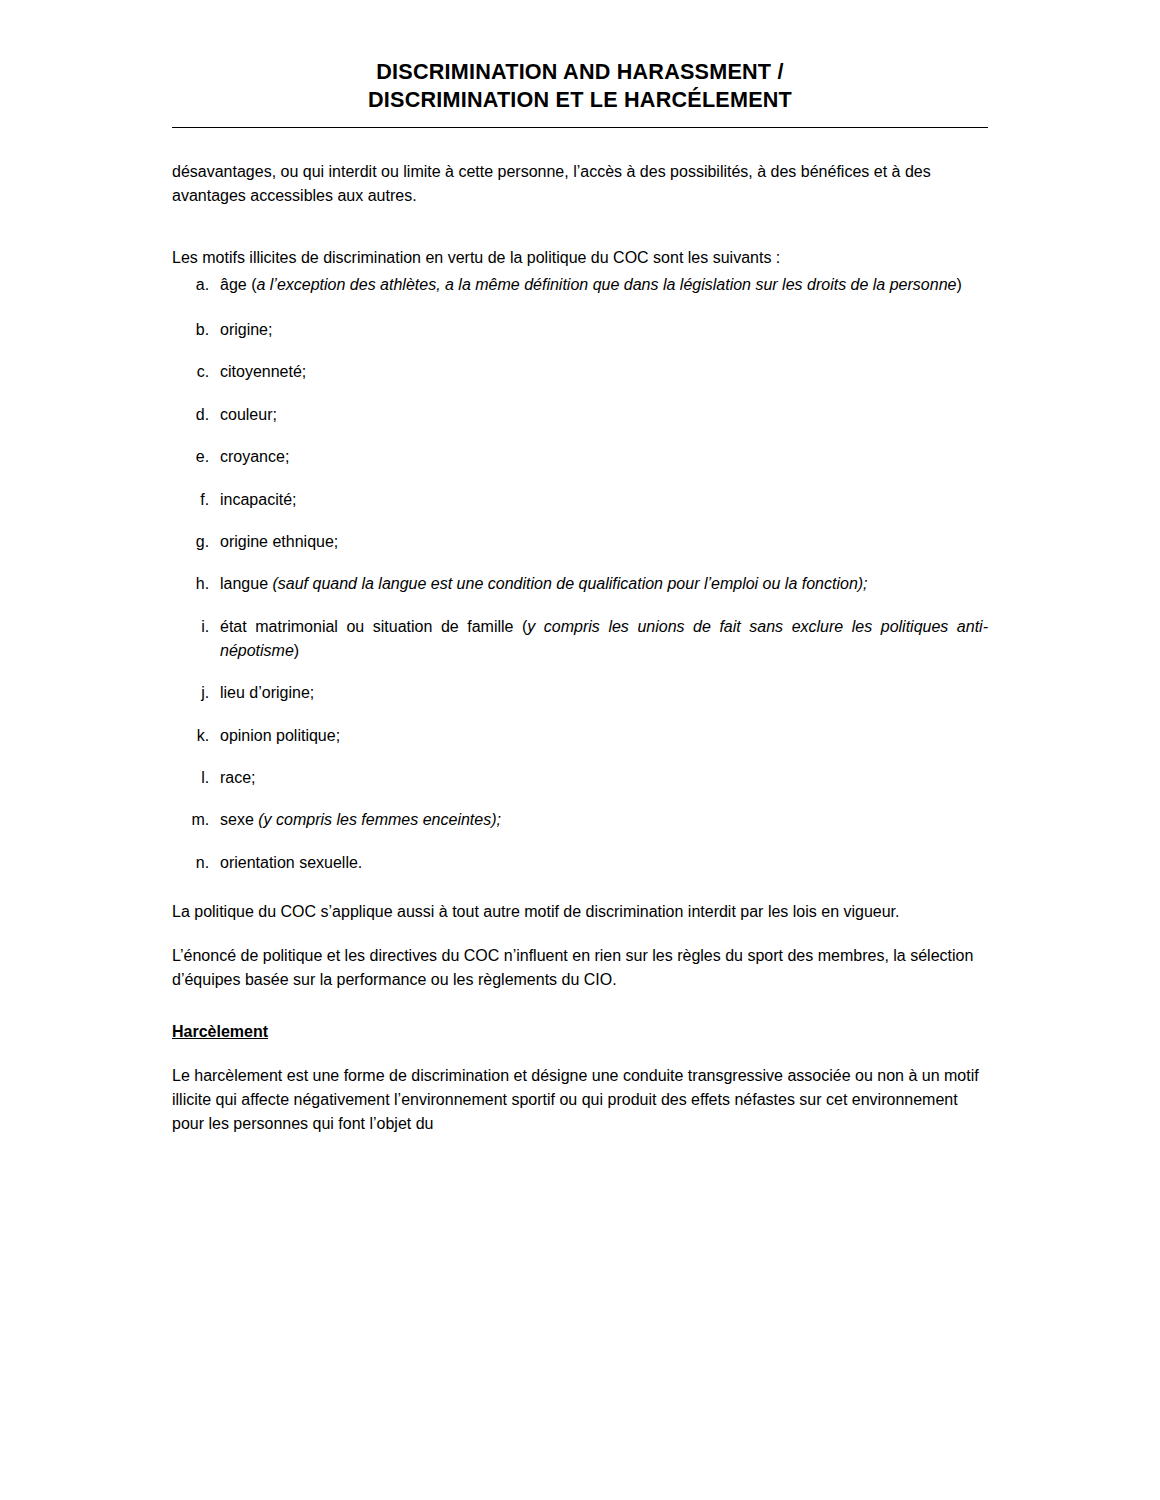DISCRIMINATION AND HARASSMENT /
DISCRIMINATION ET LE HARCÉLEMENT
désavantages, ou qui interdit ou limite à cette personne, l’accès à des possibilités, à des bénéfices et à des avantages accessibles aux autres.
Les motifs illicites de discrimination en vertu de la politique du COC sont les suivants :
âge (a l’exception des athlètes, a la même définition que dans la législation sur les droits de la personne)
origine;
citoyenneté;
couleur;
croyance;
incapacité;
origine ethnique;
langue (sauf quand la langue est une condition de qualification pour l’emploi ou la fonction);
état matrimonial ou situation de famille (y compris les unions de fait sans exclure les politiques anti-népotisme)
lieu d’origine;
opinion politique;
race;
sexe (y compris les femmes enceintes);
orientation sexuelle.
La politique du COC s’applique aussi à tout autre motif de discrimination interdit par les lois en vigueur.
L’énoncé de politique et les directives du COC n’influent en rien sur les règles du sport des membres, la sélection d’équipes basée sur la performance ou les règlements du CIO.
Harcèlement
Le harcèlement est une forme de discrimination et désigne une conduite transgressive associée ou non à un motif illicite qui affecte négativement l’environnement sportif ou qui produit des effets néfastes sur cet environnement pour les personnes qui font l’objet du